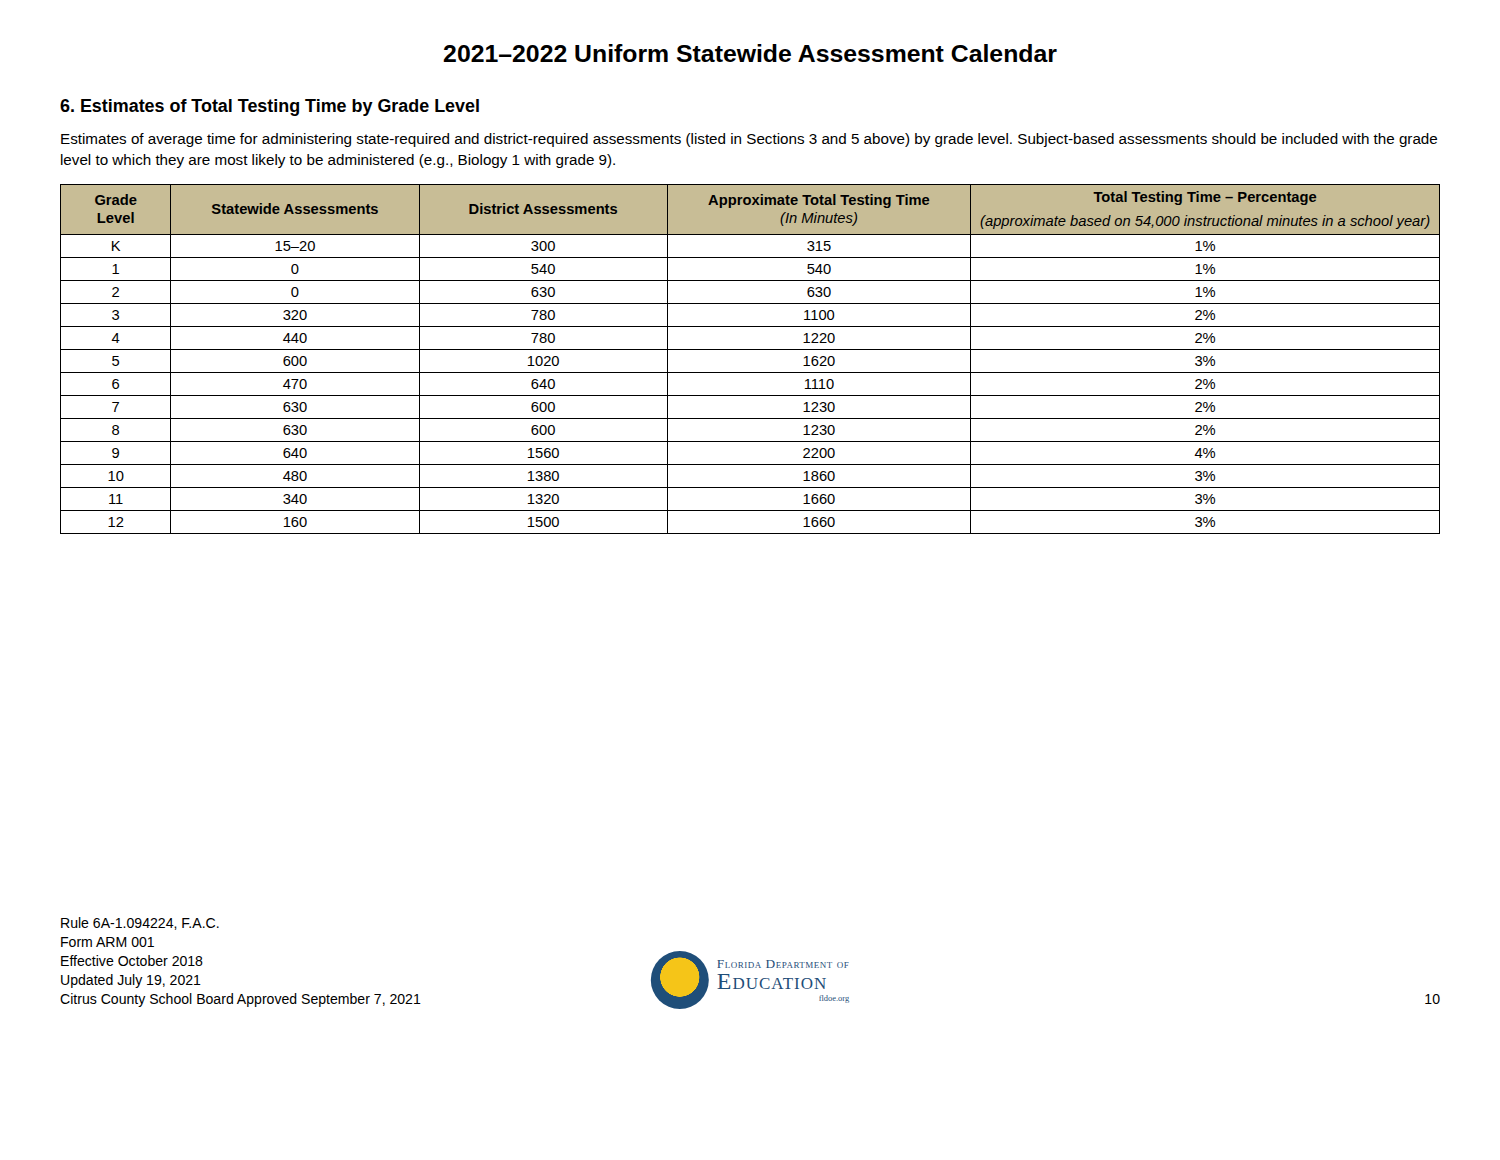2021–2022 Uniform Statewide Assessment Calendar
6. Estimates of Total Testing Time by Grade Level
Estimates of average time for administering state-required and district-required assessments (listed in Sections 3 and 5 above) by grade level. Subject-based assessments should be included with the grade level to which they are most likely to be administered (e.g., Biology 1 with grade 9).
| Grade Level | Statewide Assessments | District Assessments | Approximate Total Testing Time (In Minutes) | Total Testing Time – Percentage (approximate based on 54,000 instructional minutes in a school year) |
| --- | --- | --- | --- | --- |
| K | 15–20 | 300 | 315 | 1% |
| 1 | 0 | 540 | 540 | 1% |
| 2 | 0 | 630 | 630 | 1% |
| 3 | 320 | 780 | 1100 | 2% |
| 4 | 440 | 780 | 1220 | 2% |
| 5 | 600 | 1020 | 1620 | 3% |
| 6 | 470 | 640 | 1110 | 2% |
| 7 | 630 | 600 | 1230 | 2% |
| 8 | 630 | 600 | 1230 | 2% |
| 9 | 640 | 1560 | 2200 | 4% |
| 10 | 480 | 1380 | 1860 | 3% |
| 11 | 340 | 1320 | 1660 | 3% |
| 12 | 160 | 1500 | 1660 | 3% |
Rule 6A-1.094224, F.A.C.
Form ARM 001
Effective October 2018
Updated July 19, 2021
Citrus County School Board Approved September 7, 2021
Florida Department of Education fldoe.org
10